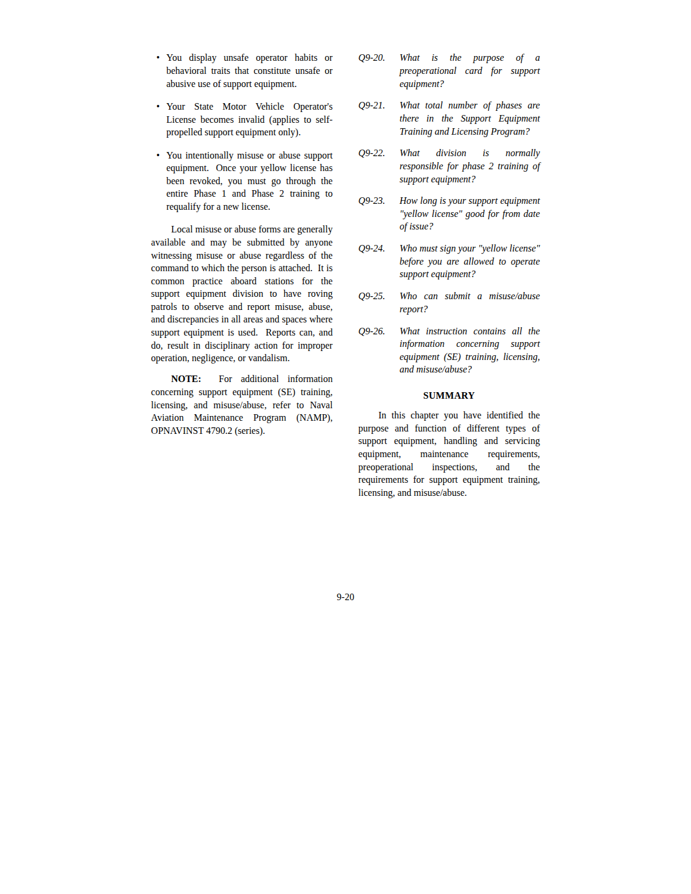You display unsafe operator habits or behavioral traits that constitute unsafe or abusive use of support equipment.
Your State Motor Vehicle Operator's License becomes invalid (applies to self-propelled support equipment only).
You intentionally misuse or abuse support equipment. Once your yellow license has been revoked, you must go through the entire Phase 1 and Phase 2 training to requalify for a new license.
Local misuse or abuse forms are generally available and may be submitted by anyone witnessing misuse or abuse regardless of the command to which the person is attached. It is common practice aboard stations for the support equipment division to have roving patrols to observe and report misuse, abuse, and discrepancies in all areas and spaces where support equipment is used. Reports can, and do, result in disciplinary action for improper operation, negligence, or vandalism.
NOTE: For additional information concerning support equipment (SE) training, licensing, and misuse/abuse, refer to Naval Aviation Maintenance Program (NAMP), OPNAVINST 4790.2 (series).
Q9-20.
What is the purpose of a preoperational card for support equipment?
Q9-21.
What total number of phases are there in the Support Equipment Training and Licensing Program?
Q9-22.
What division is normally responsible for phase 2 training of support equipment?
Q9-23.
How long is your support equipment "yellow license" good for from date of issue?
Q9-24.
Who must sign your "yellow license" before you are allowed to operate support equipment?
Q9-25.
Who can submit a misuse/abuse report?
Q9-26.
What instruction contains all the information concerning support equipment (SE) training, licensing, and misuse/abuse?
SUMMARY
In this chapter you have identified the purpose and function of different types of support equipment, handling and servicing equipment, maintenance requirements, preoperational inspections, and the requirements for support equipment training, licensing, and misuse/abuse.
9-20